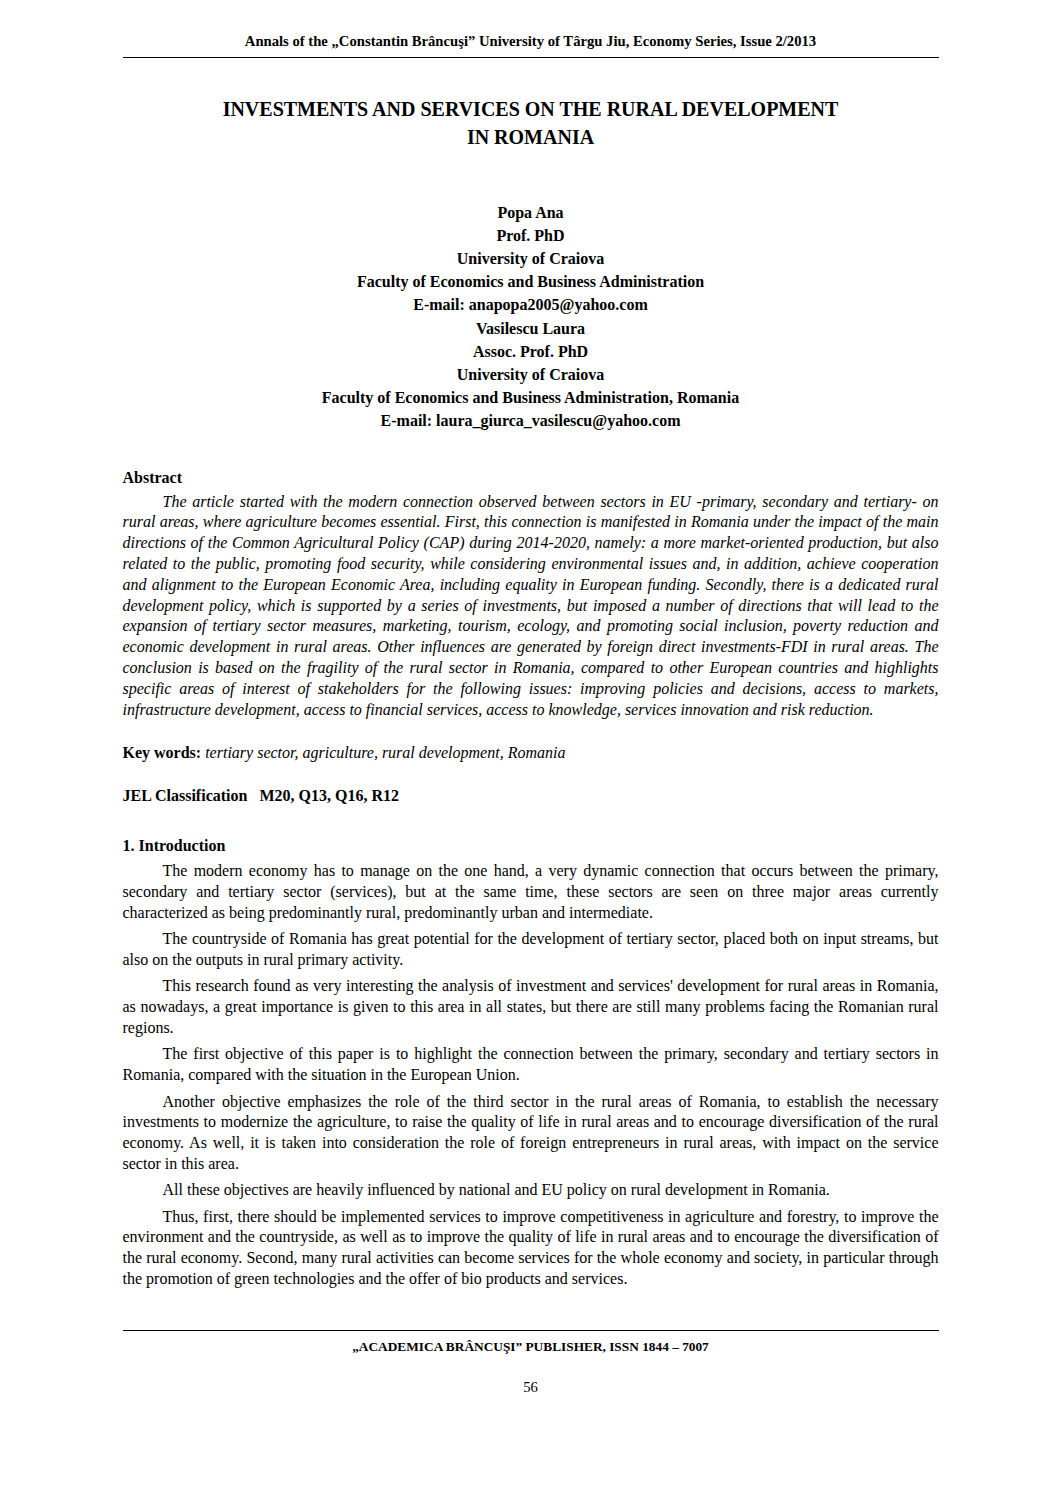Annals of the „Constantin Brâncuşi” University of Târgu Jiu, Economy Series, Issue 2/2013
INVESTMENTS AND SERVICES ON THE RURAL DEVELOPMENT
IN ROMANIA
Popa Ana
Prof. PhD
University of Craiova
Faculty of Economics and Business Administration
E-mail: anapopa2005@yahoo.com
Vasilescu Laura
Assoc. Prof. PhD
University of Craiova
Faculty of Economics and Business Administration, Romania
E-mail: laura_giurca_vasilescu@yahoo.com
Abstract
The article started with the modern connection observed between sectors in EU -primary, secondary and tertiary- on rural areas, where agriculture becomes essential. First, this connection is manifested in Romania under the impact of the main directions of the Common Agricultural Policy (CAP) during 2014-2020, namely: a more market-oriented production, but also related to the public, promoting food security, while considering environmental issues and, in addition, achieve cooperation and alignment to the European Economic Area, including equality in European funding. Secondly, there is a dedicated rural development policy, which is supported by a series of investments, but imposed a number of directions that will lead to the expansion of tertiary sector measures, marketing, tourism, ecology, and promoting social inclusion, poverty reduction and economic development in rural areas. Other influences are generated by foreign direct investments-FDI in rural areas. The conclusion is based on the fragility of the rural sector in Romania, compared to other European countries and highlights specific areas of interest of stakeholders for the following issues: improving policies and decisions, access to markets, infrastructure development, access to financial services, access to knowledge, services innovation and risk reduction.
Key words: tertiary sector, agriculture, rural development, Romania
JEL Classification M20, Q13, Q16, R12
1. Introduction
The modern economy has to manage on the one hand, a very dynamic connection that occurs between the primary, secondary and tertiary sector (services), but at the same time, these sectors are seen on three major areas currently characterized as being predominantly rural, predominantly urban and intermediate.
The countryside of Romania has great potential for the development of tertiary sector, placed both on input streams, but also on the outputs in rural primary activity.
This research found as very interesting the analysis of investment and services' development for rural areas in Romania, as nowadays, a great importance is given to this area in all states, but there are still many problems facing the Romanian rural regions.
The first objective of this paper is to highlight the connection between the primary, secondary and tertiary sectors in Romania, compared with the situation in the European Union.
Another objective emphasizes the role of the third sector in the rural areas of Romania, to establish the necessary investments to modernize the agriculture, to raise the quality of life in rural areas and to encourage diversification of the rural economy. As well, it is taken into consideration the role of foreign entrepreneurs in rural areas, with impact on the service sector in this area.
All these objectives are heavily influenced by national and EU policy on rural development in Romania.
Thus, first, there should be implemented services to improve competitiveness in agriculture and forestry, to improve the environment and the countryside, as well as to improve the quality of life in rural areas and to encourage the diversification of the rural economy. Second, many rural activities can become services for the whole economy and society, in particular through the promotion of green technologies and the offer of bio products and services.
„ACADEMICA BRÂNCUŞI” PUBLISHER, ISSN 1844 – 7007
56